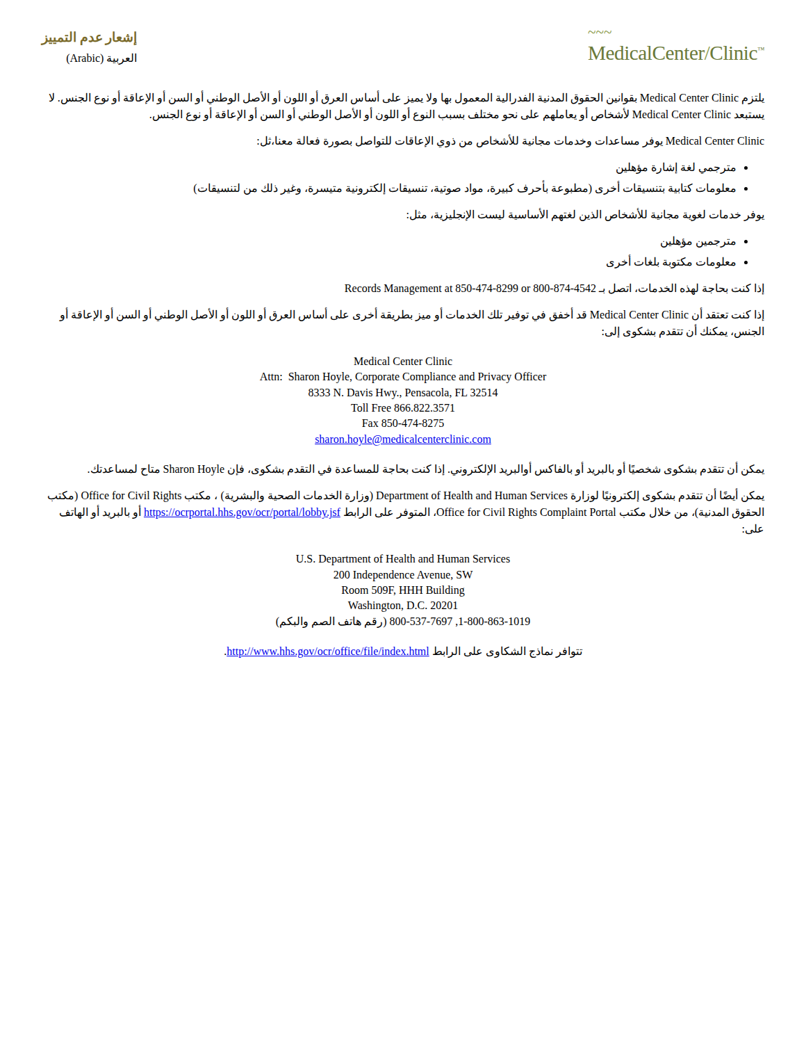~~~
MedicalCenter/Clinic™
إشعار عدم التمييز
العربية (Arabic)
يلتزم Medical Center Clinic بقوانين الحقوق المدنية الفدرالية المعمول بها ولا يميز على أساس العرق أو اللون أو الأصل الوطني أو السن أو الإعاقة أو نوع الجنس. لا يستبعد Medical Center Clinic لأشخاص أو يعاملهم على نحو مختلف بسبب النوع أو اللون أو الأصل الوطني أو السن أو الإعاقة أو نوع الجنس.
Medical Center Clinic يوفر مساعدات وخدمات مجانية للأشخاص من ذوي الإعاقات للتواصل بصورة فعالة معنا،ثل:
مترجمي لغة إشارة مؤهلين
معلومات كتابية بتنسيقات أخرى (مطبوعة بأحرف كبيرة، مواد صوتية، تنسيقات إلكترونية متيسرة، وغير ذلك من لتنسيقات)
يوفر خدمات لغوية مجانية للأشخاص الذين لغتهم الأساسية ليست الإنجليزية، مثل:
مترجمين مؤهلين
معلومات مكتوبة بلغات أخرى
إذا كنت بحاجة لهذه الخدمات، اتصل بـ Records Management at 850-474-8299 or 800-874-4542
إذا كنت تعتقد أن Medical Center Clinic قد أخفق في توفير تلك الخدمات أو ميز بطريقة أخرى على أساس العرق أو اللون أو الأصل الوطني أو السن أو الإعاقة أو الجنس، يمكنك أن تتقدم بشكوى إلى:
Medical Center Clinic
Attn: Sharon Hoyle, Corporate Compliance and Privacy Officer
8333 N. Davis Hwy., Pensacola, FL 32514
Toll Free 866.822.3571
Fax 850-474-8275
sharon.hoyle@medicalcenterclinic.com
يمكن أن تتقدم بشكوى شخصيًا أو بالبريد أو بالفاكس أوالبريد الإلكتروني. إذا كنت بحاجة للمساعدة في التقدم بشكوى، فإن Sharon Hoyle متاح لمساعدتك.
يمكن أيضًا أن تتقدم بشكوى إلكترونيًا لوزارة Department of Health and Human Services (وزارة الخدمات الصحية والبشرية) ، مكتب Office for Civil Rights (مكتب الحقوق المدنية)، من خلال مكتب Office for Civil Rights Complaint Portal، المتوفر على الرابط https://ocrportal.hhs.gov/ocr/portal/lobby.jsf أو بالبريد أو الهاتف على:
U.S. Department of Health and Human Services
200 Independence Avenue, SW
Room 509F, HHH Building
Washington, D.C. 20201
1-800-863-1019, 800-537-7697 (رقم هاتف الصم والبكم)
تتوافر نماذج الشكاوى على الرابط http://www.hhs.gov/ocr/office/file/index.html.